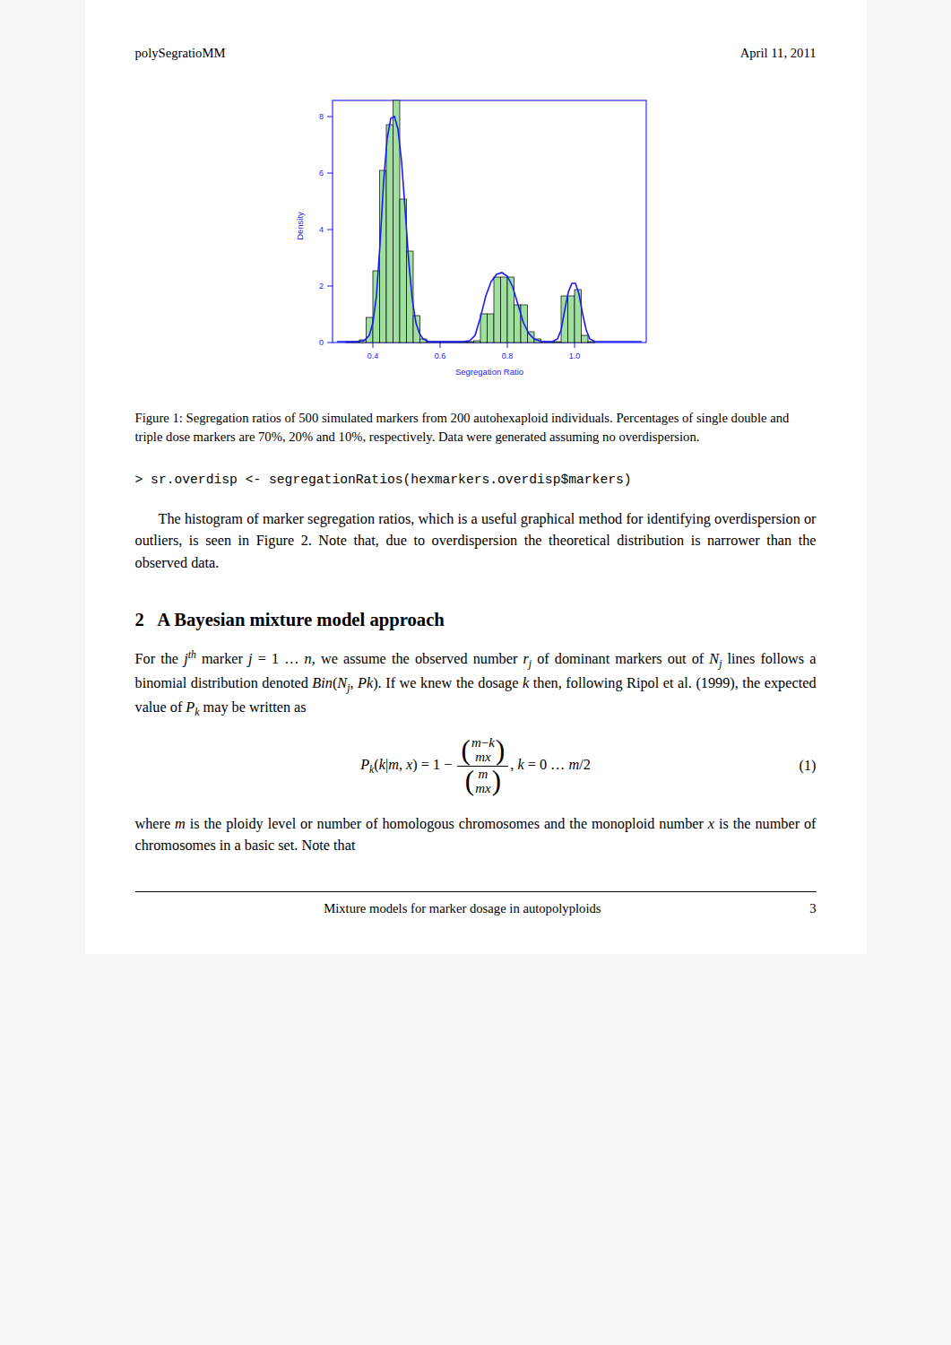polySegratioMM April 11, 2011
0 2 4 6 8 Density 0.4 0.6 0.8 1.0 Segregation Ratio
Figure 1: Segregation ratios of 500 simulated markers from 200 autohexaploid individuals. Percentages of single double and triple dose markers are 70%, 20% and 10%, respectively. Data were generated assuming no overdispersion.
> sr.overdisp <- segregationRatios(hexmarkers.overdisp$markers)
The histogram of marker segregation ratios, which is a useful graphical method for identifying overdispersion or outliers, is seen in Figure 2. Note that, due to overdispersion the theoretical distribution is narrower than the observed data.
2 A Bayesian mixture model approach
For the jth marker j = 1 … n, we assume the observed number rj of dominant markers out of Nj lines follows a binomial distribution denoted Bin(Nj, Pk). If we knew the dosage k then, following Ripol et al. (1999), the expected value of Pk may be written as
Pk(k|m, x) = 1 − (m−k mx) (mmx) , k = 0 … m/2
(1)
where m is the ploidy level or number of homologous chromosomes and the monoploid number x is the number of chromosomes in a basic set. Note that
Mixture models for marker dosage in autopolyploids 3